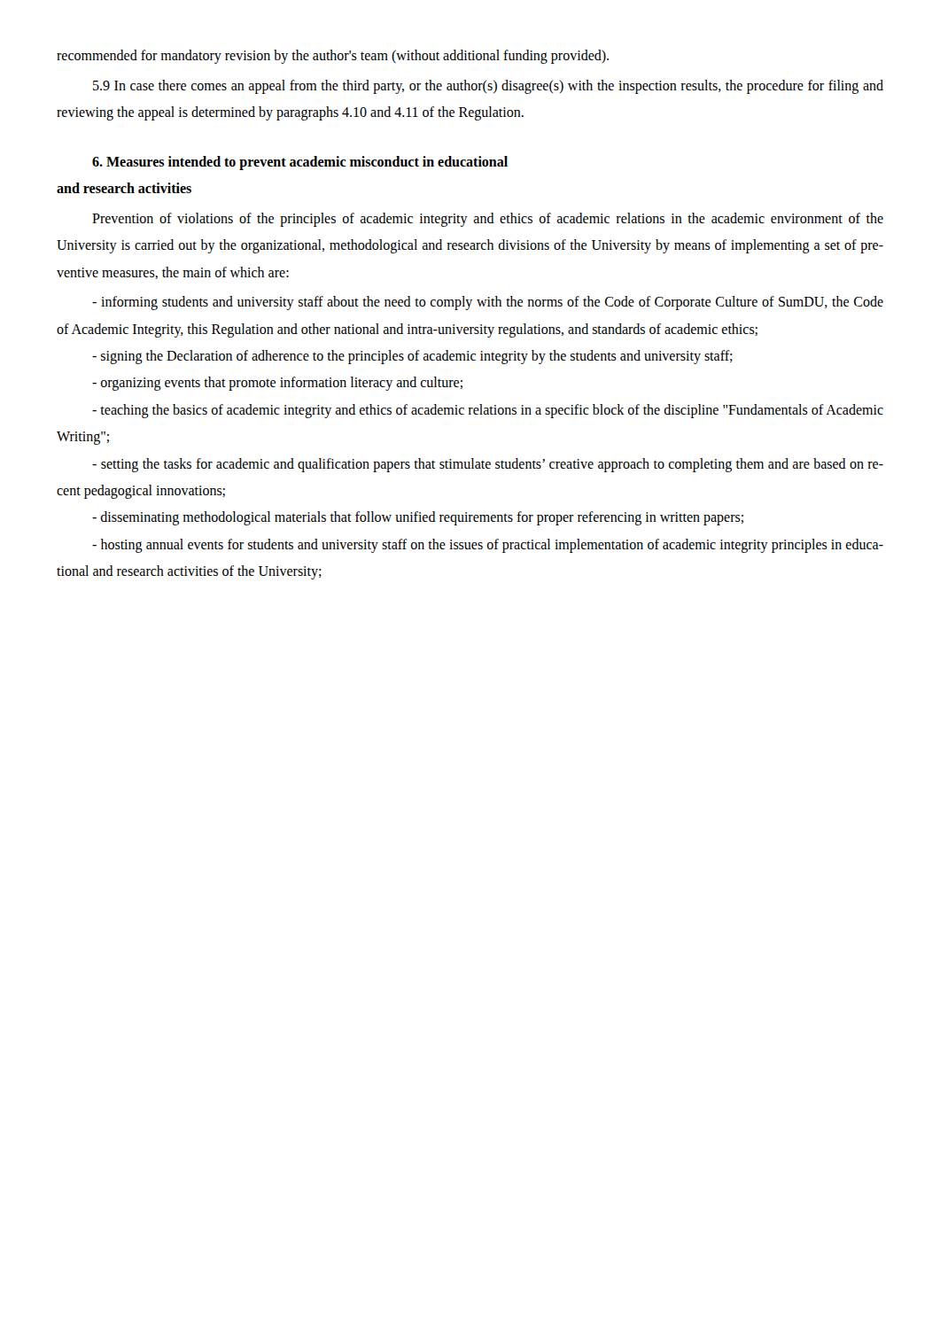recommended for mandatory revision by the author's team (without additional funding provided).
5.9 In case there comes an appeal from the third party, or the author(s) disagree(s) with the inspection results, the procedure for filing and reviewing the appeal is determined by paragraphs 4.10 and 4.11 of the Regulation.
6. Measures intended to prevent academic misconduct in educational
and research activities
Prevention of violations of the principles of academic integrity and ethics of academic relations in the academic environment of the University is carried out by the organizational, methodological and research divisions of the University by means of implementing a set of preventive measures, the main of which are:
informing students and university staff about the need to comply with the norms of the Code of Corporate Culture of SumDU, the Code of Academic Integrity, this Regulation and other national and intra-university regulations, and standards of academic ethics;
signing the Declaration of adherence to the principles of academic integrity by the students and university staff;
organizing events that promote information literacy and culture;
teaching the basics of academic integrity and ethics of academic relations in a specific block of the discipline "Fundamentals of Academic Writing";
setting the tasks for academic and qualification papers that stimulate students’ creative approach to completing them and are based on recent pedagogical innovations;
disseminating methodological materials that follow unified requirements for proper referencing in written papers;
hosting annual events for students and university staff on the issues of practical implementation of academic integrity principles in educational and research activities of the University;